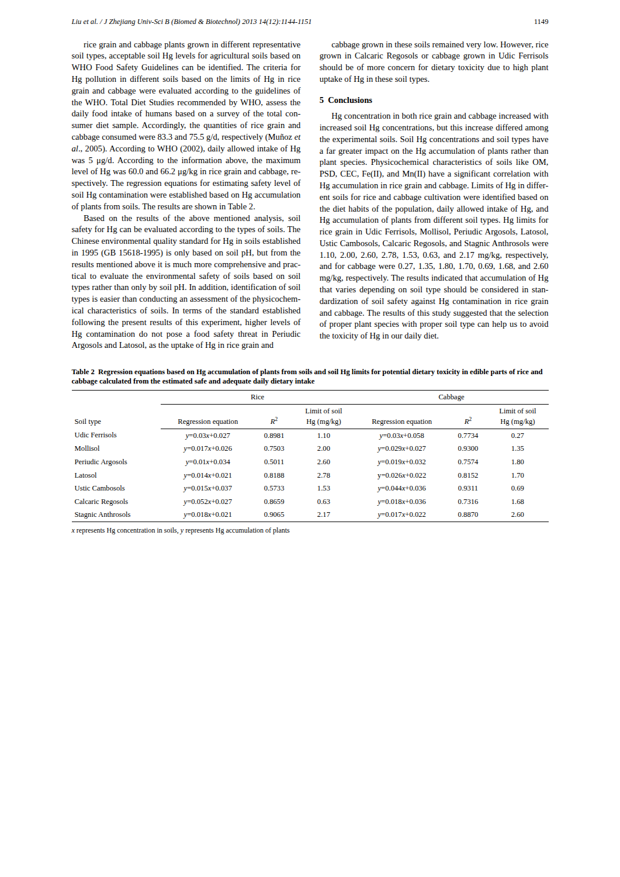Liu et al. / J Zhejiang Univ-Sci B (Biomed & Biotechnol) 2013 14(12):1144-1151 1149
rice grain and cabbage plants grown in different representative soil types, acceptable soil Hg levels for agricultural soils based on WHO Food Safety Guidelines can be identified. The criteria for Hg pollution in different soils based on the limits of Hg in rice grain and cabbage were evaluated according to the guidelines of the WHO. Total Diet Studies recommended by WHO, assess the daily food intake of humans based on a survey of the total consumer diet sample. Accordingly, the quantities of rice grain and cabbage consumed were 83.3 and 75.5 g/d, respectively (Muñoz et al., 2005). According to WHO (2002), daily allowed intake of Hg was 5 μg/d. According to the information above, the maximum level of Hg was 60.0 and 66.2 μg/kg in rice grain and cabbage, respectively. The regression equations for estimating safety level of soil Hg contamination were established based on Hg accumulation of plants from soils. The results are shown in Table 2.
Based on the results of the above mentioned analysis, soil safety for Hg can be evaluated according to the types of soils. The Chinese environmental quality standard for Hg in soils established in 1995 (GB 15618-1995) is only based on soil pH, but from the results mentioned above it is much more comprehensive and practical to evaluate the environmental safety of soils based on soil types rather than only by soil pH. In addition, identification of soil types is easier than conducting an assessment of the physicochemical characteristics of soils. In terms of the standard established following the present results of this experiment, higher levels of Hg contamination do not pose a food safety threat in Periudic Argosols and Latosol, as the uptake of Hg in rice grain and
cabbage grown in these soils remained very low. However, rice grown in Calcaric Regosols or cabbage grown in Udic Ferrisols should be of more concern for dietary toxicity due to high plant uptake of Hg in these soil types.
5 Conclusions
Hg concentration in both rice grain and cabbage increased with increased soil Hg concentrations, but this increase differed among the experimental soils. Soil Hg concentrations and soil types have a far greater impact on the Hg accumulation of plants rather than plant species. Physicochemical characteristics of soils like OM, PSD, CEC, Fe(II), and Mn(II) have a significant correlation with Hg accumulation in rice grain and cabbage. Limits of Hg in different soils for rice and cabbage cultivation were identified based on the diet habits of the population, daily allowed intake of Hg, and Hg accumulation of plants from different soil types. Hg limits for rice grain in Udic Ferrisols, Mollisol, Periudic Argosols, Latosol, Ustic Cambosols, Calcaric Regosols, and Stagnic Anthrosols were 1.10, 2.00, 2.60, 2.78, 1.53, 0.63, and 2.17 mg/kg, respectively, and for cabbage were 0.27, 1.35, 1.80, 1.70, 0.69, 1.68, and 2.60 mg/kg, respectively. The results indicated that accumulation of Hg that varies depending on soil type should be considered in standardization of soil safety against Hg contamination in rice grain and cabbage. The results of this study suggested that the selection of proper plant species with proper soil type can help us to avoid the toxicity of Hg in our daily diet.
Table 2 Regression equations based on Hg accumulation of plants from soils and soil Hg limits for potential dietary toxicity in edible parts of rice and cabbage calculated from the estimated safe and adequate daily dietary intake
| Soil type | Rice | Cabbage |
| --- | --- | --- |
| Regression equation | R 2 | Limit of soil Hg (mg/kg) | Regression equation | R 2 | Limit of soil Hg (mg/kg) |
| Udic Ferrisols | y =0.03 x +0.027 | 0.8981 | 1.10 | y =0.03 x +0.058 | 0.7734 | 0.27 |
| Mollisol | y =0.017 x +0.026 | 0.7503 | 2.00 | y =0.029 x +0.027 | 0.9300 | 1.35 |
| Periudic Argosols | y =0.01 x +0.034 | 0.5011 | 2.60 | y =0.019 x +0.032 | 0.7574 | 1.80 |
| Latosol | y =0.014 x +0.021 | 0.8188 | 2.78 | y=0.026 x +0.022 | 0.8152 | 1.70 |
| Ustic Cambosols | y =0.015 x +0.037 | 0.5733 | 1.53 | y =0.044 x +0.036 | 0.9311 | 0.69 |
| Calcaric Regosols | y =0.052 x +0.027 | 0.8659 | 0.63 | y =0.018 x +0.036 | 0.7316 | 1.68 |
| Stagnic Anthrosols | y =0.018 x +0.021 | 0.9065 | 2.17 | y =0.017 x +0.022 | 0.8870 | 2.60 |
x represents Hg concentration in soils, y represents Hg accumulation of plants